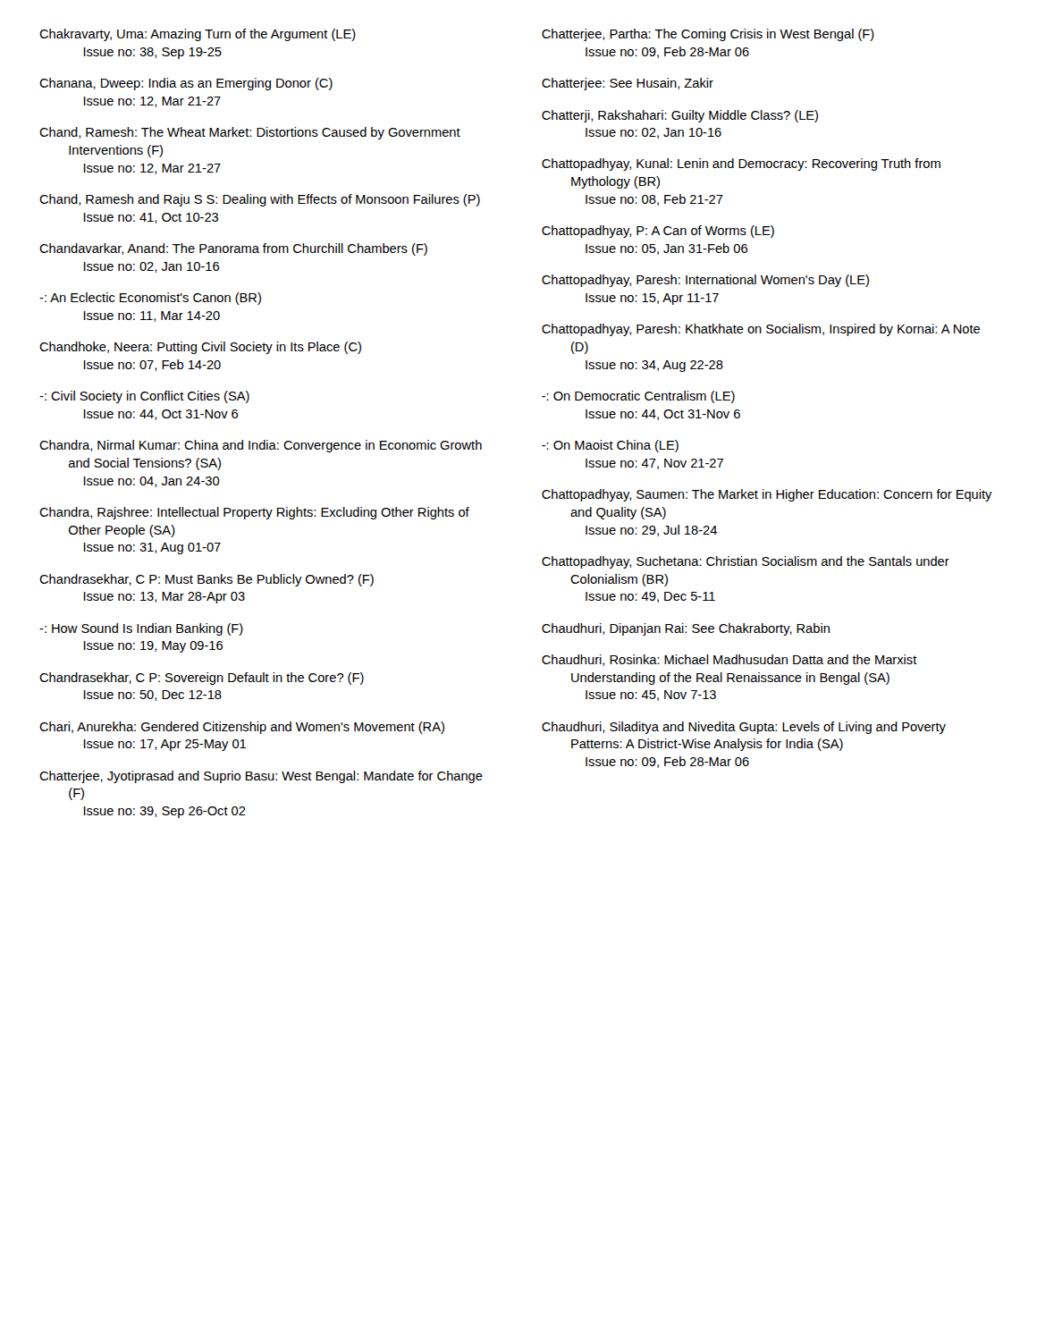Chakravarty, Uma: Amazing Turn of the Argument (LE) Issue no: 38, Sep 19-25
Chanana, Dweep: India as an Emerging Donor (C) Issue no: 12, Mar 21-27
Chand, Ramesh: The Wheat Market: Distortions Caused by Government Interventions (F) Issue no: 12, Mar 21-27
Chand, Ramesh and Raju S S: Dealing with Effects of Monsoon Failures (P) Issue no: 41, Oct 10-23
Chandavarkar, Anand: The Panorama from Churchill Chambers (F) Issue no: 02, Jan 10-16
-: An Eclectic Economist's Canon (BR) Issue no: 11, Mar 14-20
Chandhoke, Neera: Putting Civil Society in Its Place (C) Issue no: 07, Feb 14-20
-: Civil Society in Conflict Cities (SA) Issue no: 44, Oct 31-Nov 6
Chandra, Nirmal Kumar: China and India: Convergence in Economic Growth and Social Tensions? (SA) Issue no: 04, Jan 24-30
Chandra, Rajshree: Intellectual Property Rights: Excluding Other Rights of Other People (SA) Issue no: 31, Aug 01-07
Chandrasekhar, C P: Must Banks Be Publicly Owned? (F) Issue no: 13, Mar 28-Apr 03
-: How Sound Is Indian Banking (F) Issue no: 19, May 09-16
Chandrasekhar, C P: Sovereign Default in the Core? (F) Issue no: 50, Dec 12-18
Chari, Anurekha: Gendered Citizenship and Women's Movement (RA) Issue no: 17, Apr 25-May 01
Chatterjee, Jyotiprasad and Suprio Basu: West Bengal: Mandate for Change (F) Issue no: 39, Sep 26-Oct 02
Chatterjee, Partha: The Coming Crisis in West Bengal (F) Issue no: 09, Feb 28-Mar 06
Chatterjee: See Husain, Zakir
Chatterji, Rakshahari: Guilty Middle Class? (LE) Issue no: 02, Jan 10-16
Chattopadhyay, Kunal: Lenin and Democracy: Recovering Truth from Mythology (BR) Issue no: 08, Feb 21-27
Chattopadhyay, P: A Can of Worms (LE) Issue no: 05, Jan 31-Feb 06
Chattopadhyay, Paresh: International Women's Day (LE) Issue no: 15, Apr 11-17
Chattopadhyay, Paresh: Khatkhate on Socialism, Inspired by Kornai: A Note (D) Issue no: 34, Aug 22-28
-: On Democratic Centralism (LE) Issue no: 44, Oct 31-Nov 6
-: On Maoist China (LE) Issue no: 47, Nov 21-27
Chattopadhyay, Saumen: The Market in Higher Education: Concern for Equity and Quality (SA) Issue no: 29, Jul 18-24
Chattopadhyay, Suchetana: Christian Socialism and the Santals under Colonialism (BR) Issue no: 49, Dec 5-11
Chaudhuri, Dipanjan Rai: See Chakraborty, Rabin
Chaudhuri, Rosinka: Michael Madhusudan Datta and the Marxist Understanding of the Real Renaissance in Bengal (SA) Issue no: 45, Nov 7-13
Chaudhuri, Siladitya and Nivedita Gupta: Levels of Living and Poverty Patterns: A District-Wise Analysis for India (SA) Issue no: 09, Feb 28-Mar 06